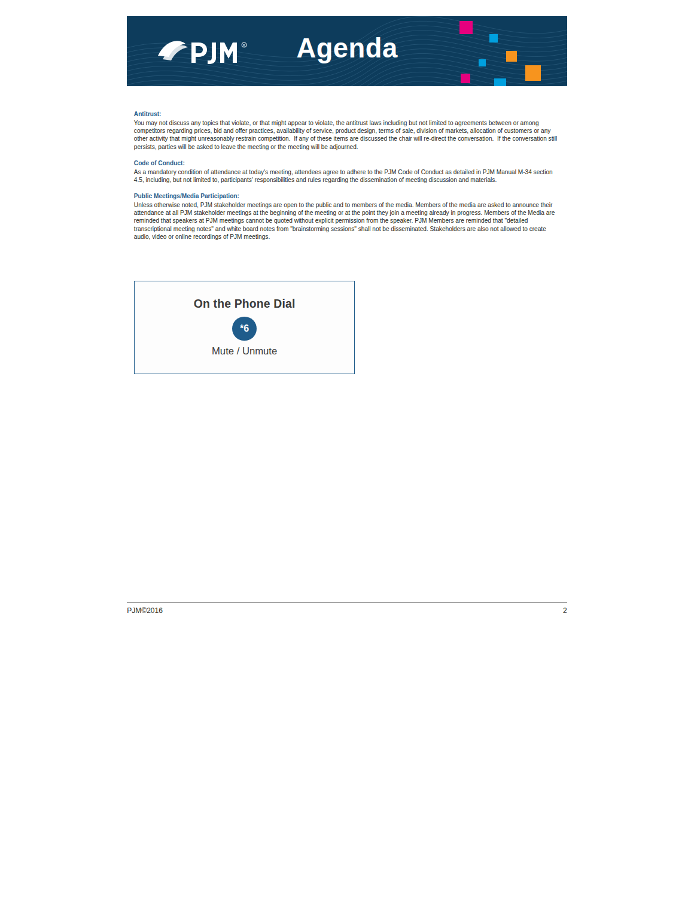R
Agenda
Antitrust:
You may not discuss any topics that violate, or that might appear to violate, the antitrust laws including but not limited to agreements between or among competitors regarding prices, bid and offer practices, availability of service, product design, terms of sale, division of markets, allocation of customers or any other activity that might unreasonably restrain competition. If any of these items are discussed the chair will re-direct the conversation. If the conversation still persists, parties will be asked to leave the meeting or the meeting will be adjourned.
Code of Conduct:
As a mandatory condition of attendance at today's meeting, attendees agree to adhere to the PJM Code of Conduct as detailed in PJM Manual M-34 section 4.5, including, but not limited to, participants' responsibilities and rules regarding the dissemination of meeting discussion and materials.
Public Meetings/Media Participation:
Unless otherwise noted, PJM stakeholder meetings are open to the public and to members of the media. Members of the media are asked to announce their attendance at all PJM stakeholder meetings at the beginning of the meeting or at the point they join a meeting already in progress. Members of the Media are reminded that speakers at PJM meetings cannot be quoted without explicit permission from the speaker. PJM Members are reminded that "detailed transcriptional meeting notes" and white board notes from "brainstorming sessions" shall not be disseminated. Stakeholders are also not allowed to create audio, video or online recordings of PJM meetings.
On the Phone Dial
*6
Mute / Unmute
PJM©2016 2